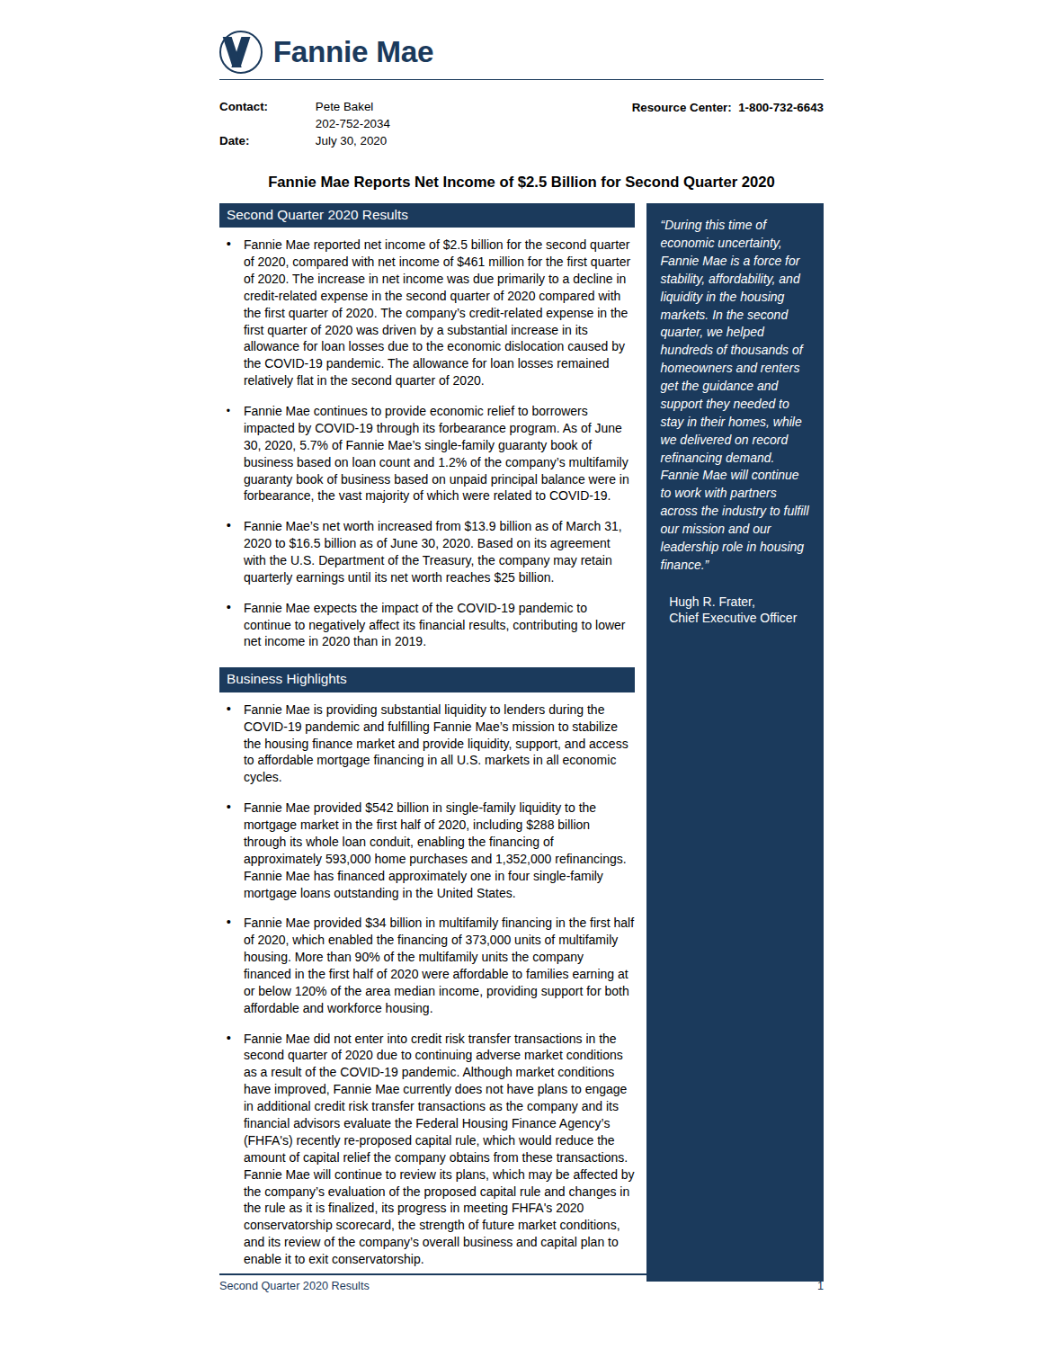Fannie Mae
| Contact: | Pete Bakel |
| | 202-752-2034 |
| Date: | July 30, 2020 |
Resource Center: 1-800-732-6643
Fannie Mae Reports Net Income of $2.5 Billion for Second Quarter 2020
Second Quarter 2020 Results
Fannie Mae reported net income of $2.5 billion for the second quarter of 2020, compared with net income of $461 million for the first quarter of 2020. The increase in net income was due primarily to a decline in credit-related expense in the second quarter of 2020 compared with the first quarter of 2020. The company’s credit-related expense in the first quarter of 2020 was driven by a substantial increase in its allowance for loan losses due to the economic dislocation caused by the COVID-19 pandemic. The allowance for loan losses remained relatively flat in the second quarter of 2020.
Fannie Mae continues to provide economic relief to borrowers impacted by COVID-19 through its forbearance program. As of June 30, 2020, 5.7% of Fannie Mae’s single-family guaranty book of business based on loan count and 1.2% of the company’s multifamily guaranty book of business based on unpaid principal balance were in forbearance, the vast majority of which were related to COVID-19.
Fannie Mae’s net worth increased from $13.9 billion as of March 31, 2020 to $16.5 billion as of June 30, 2020. Based on its agreement with the U.S. Department of the Treasury, the company may retain quarterly earnings until its net worth reaches $25 billion.
Fannie Mae expects the impact of the COVID-19 pandemic to continue to negatively affect its financial results, contributing to lower net income in 2020 than in 2019.
Business Highlights
Fannie Mae is providing substantial liquidity to lenders during the COVID-19 pandemic and fulfilling Fannie Mae’s mission to stabilize the housing finance market and provide liquidity, support, and access to affordable mortgage financing in all U.S. markets in all economic cycles.
Fannie Mae provided $542 billion in single-family liquidity to the mortgage market in the first half of 2020, including $288 billion through its whole loan conduit, enabling the financing of approximately 593,000 home purchases and 1,352,000 refinancings. Fannie Mae has financed approximately one in four single-family mortgage loans outstanding in the United States.
Fannie Mae provided $34 billion in multifamily financing in the first half of 2020, which enabled the financing of 373,000 units of multifamily housing. More than 90% of the multifamily units the company financed in the first half of 2020 were affordable to families earning at or below 120% of the area median income, providing support for both affordable and workforce housing.
Fannie Mae did not enter into credit risk transfer transactions in the second quarter of 2020 due to continuing adverse market conditions as a result of the COVID-19 pandemic. Although market conditions have improved, Fannie Mae currently does not have plans to engage in additional credit risk transfer transactions as the company and its financial advisors evaluate the Federal Housing Finance Agency’s (FHFA's) recently re-proposed capital rule, which would reduce the amount of capital relief the company obtains from these transactions. Fannie Mae will continue to review its plans, which may be affected by the company’s evaluation of the proposed capital rule and changes in the rule as it is finalized, its progress in meeting FHFA's 2020 conservatorship scorecard, the strength of future market conditions, and its review of the company’s overall business and capital plan to enable it to exit conservatorship.
“During this time of economic uncertainty, Fannie Mae is a force for stability, affordability, and liquidity in the housing markets. In the second quarter, we helped hundreds of thousands of homeowners and renters get the guidance and support they needed to stay in their homes, while we delivered on record refinancing demand. Fannie Mae will continue to work with partners across the industry to fulfill our mission and our leadership role in housing finance.”
Hugh R. Frater,
Chief Executive Officer
Second Quarter 2020 Results
1